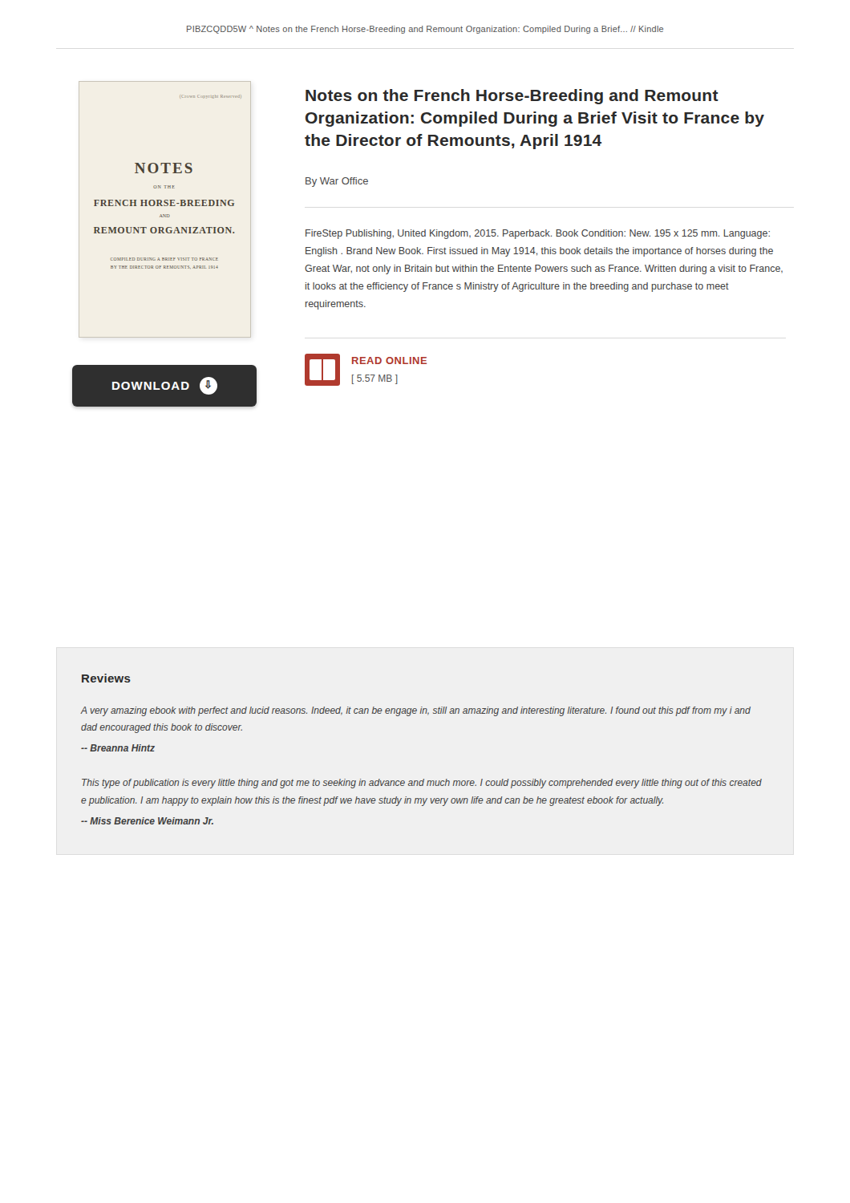PIBZCQDD5W ^ Notes on the French Horse-Breeding and Remount Organization: Compiled During a Brief... // Kindle
(Crown Copyright Reserved)
NOTES
ON THE
FRENCH HORSE-BREEDING
AND
REMOUNT ORGANIZATION.
COMPILED DURING A BRIEF VISIT TO FRANCE
BY THE DIRECTOR OF REMOUNTS, APRIL 1914
DOWNLOAD ⇩
Notes on the French Horse-Breeding and Remount Organization: Compiled During a Brief Visit to France by the Director of Remounts, April 1914
By War Office
FireStep Publishing, United Kingdom, 2015. Paperback. Book Condition: New. 195 x 125 mm. Language: English . Brand New Book. First issued in May 1914, this book details the importance of horses during the Great War, not only in Britain but within the Entente Powers such as France. Written during a visit to France, it looks at the efficiency of France s Ministry of Agriculture in the breeding and purchase to meet requirements.
READ ONLINE
[ 5.57 MB ]
Reviews
A very amazing ebook with perfect and lucid reasons. Indeed, it can be engage in, still an amazing and interesting literature. I found out this pdf from my i and dad encouraged this book to discover. -- Breanna Hintz
This type of publication is every little thing and got me to seeking in advance and much more. I could possibly comprehended every little thing out of this created e publication. I am happy to explain how this is the finest pdf we have study in my very own life and can be he greatest ebook for actually. -- Miss Berenice Weimann Jr.